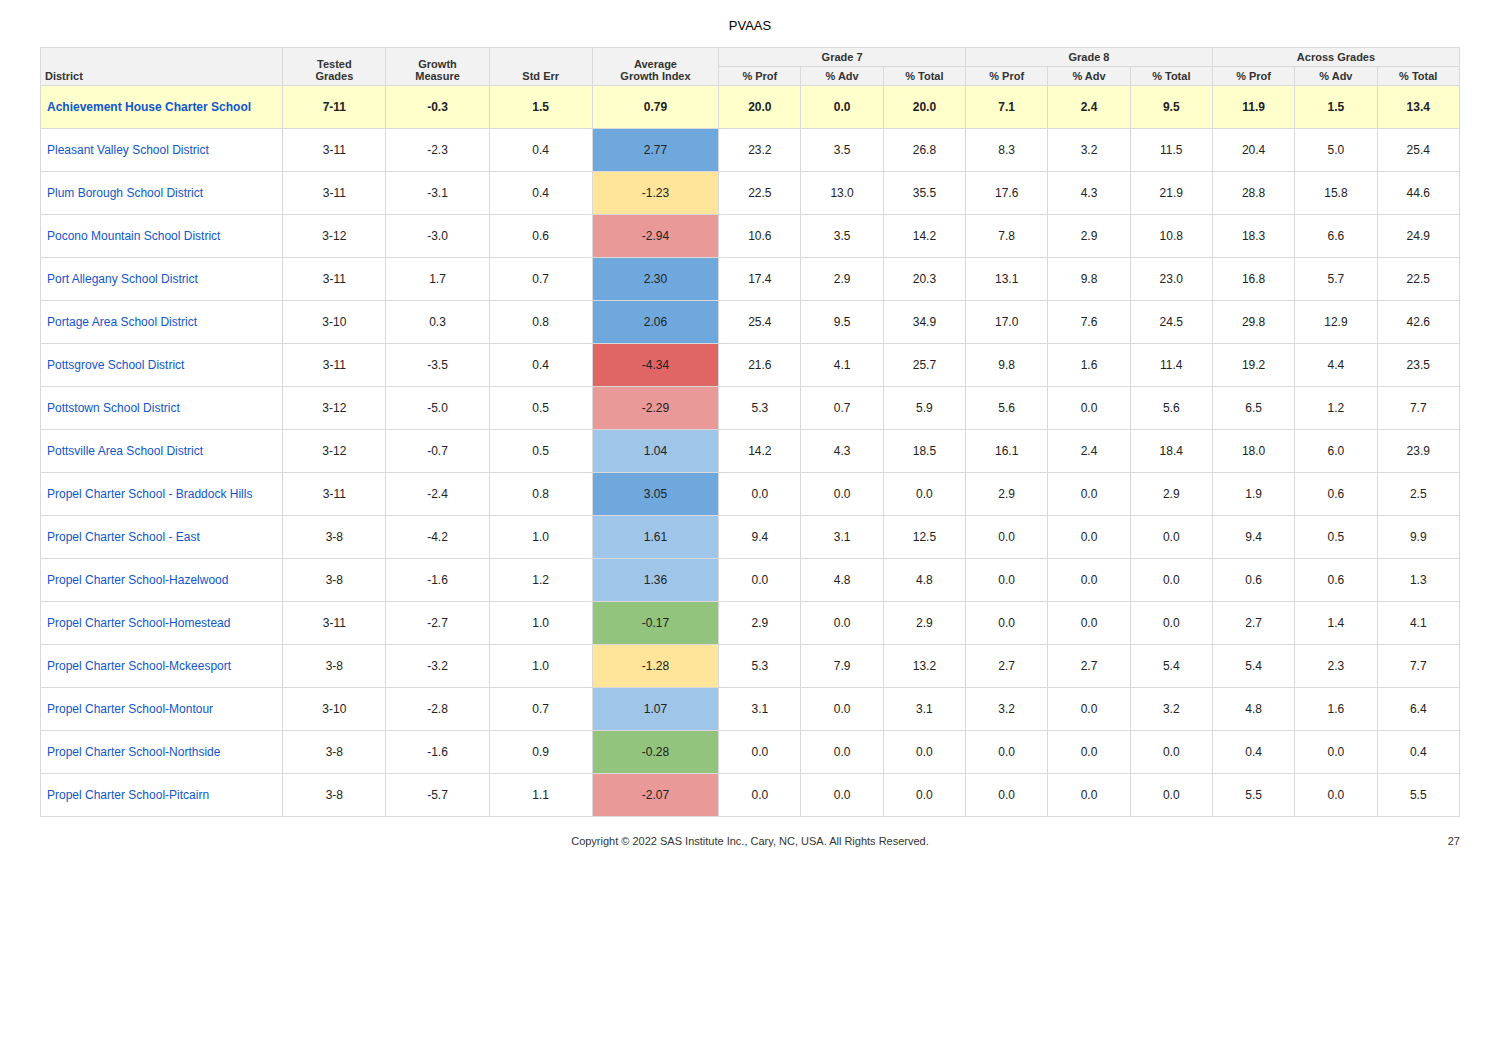PVAAS
| District | Tested Grades | Growth Measure | Std Err | Average Growth Index | Grade 7 | Grade 8 | Across Grades |
| --- | --- | --- | --- | --- | --- | --- | --- |
| % Prof | % Adv | % Total | % Prof | % Adv | % Total | % Prof | % Adv | % Total |
| Achievement House Charter School | 7-11 | -0.3 | 1.5 | 0.79 | 20.0 | 0.0 | 20.0 | 7.1 | 2.4 | 9.5 | 11.9 | 1.5 | 13.4 |
| Pleasant Valley School District | 3-11 | -2.3 | 0.4 | 2.77 | 23.2 | 3.5 | 26.8 | 8.3 | 3.2 | 11.5 | 20.4 | 5.0 | 25.4 |
| Plum Borough School District | 3-11 | -3.1 | 0.4 | -1.23 | 22.5 | 13.0 | 35.5 | 17.6 | 4.3 | 21.9 | 28.8 | 15.8 | 44.6 |
| Pocono Mountain School District | 3-12 | -3.0 | 0.6 | -2.94 | 10.6 | 3.5 | 14.2 | 7.8 | 2.9 | 10.8 | 18.3 | 6.6 | 24.9 |
| Port Allegany School District | 3-11 | 1.7 | 0.7 | 2.30 | 17.4 | 2.9 | 20.3 | 13.1 | 9.8 | 23.0 | 16.8 | 5.7 | 22.5 |
| Portage Area School District | 3-10 | 0.3 | 0.8 | 2.06 | 25.4 | 9.5 | 34.9 | 17.0 | 7.6 | 24.5 | 29.8 | 12.9 | 42.6 |
| Pottsgrove School District | 3-11 | -3.5 | 0.4 | -4.34 | 21.6 | 4.1 | 25.7 | 9.8 | 1.6 | 11.4 | 19.2 | 4.4 | 23.5 |
| Pottstown School District | 3-12 | -5.0 | 0.5 | -2.29 | 5.3 | 0.7 | 5.9 | 5.6 | 0.0 | 5.6 | 6.5 | 1.2 | 7.7 |
| Pottsville Area School District | 3-12 | -0.7 | 0.5 | 1.04 | 14.2 | 4.3 | 18.5 | 16.1 | 2.4 | 18.4 | 18.0 | 6.0 | 23.9 |
| Propel Charter School - Braddock Hills | 3-11 | -2.4 | 0.8 | 3.05 | 0.0 | 0.0 | 0.0 | 2.9 | 0.0 | 2.9 | 1.9 | 0.6 | 2.5 |
| Propel Charter School - East | 3-8 | -4.2 | 1.0 | 1.61 | 9.4 | 3.1 | 12.5 | 0.0 | 0.0 | 0.0 | 9.4 | 0.5 | 9.9 |
| Propel Charter School-Hazelwood | 3-8 | -1.6 | 1.2 | 1.36 | 0.0 | 4.8 | 4.8 | 0.0 | 0.0 | 0.0 | 0.6 | 0.6 | 1.3 |
| Propel Charter School-Homestead | 3-11 | -2.7 | 1.0 | -0.17 | 2.9 | 0.0 | 2.9 | 0.0 | 0.0 | 0.0 | 2.7 | 1.4 | 4.1 |
| Propel Charter School-Mckeesport | 3-8 | -3.2 | 1.0 | -1.28 | 5.3 | 7.9 | 13.2 | 2.7 | 2.7 | 5.4 | 5.4 | 2.3 | 7.7 |
| Propel Charter School-Montour | 3-10 | -2.8 | 0.7 | 1.07 | 3.1 | 0.0 | 3.1 | 3.2 | 0.0 | 3.2 | 4.8 | 1.6 | 6.4 |
| Propel Charter School-Northside | 3-8 | -1.6 | 0.9 | -0.28 | 0.0 | 0.0 | 0.0 | 0.0 | 0.0 | 0.0 | 0.4 | 0.0 | 0.4 |
| Propel Charter School-Pitcairn | 3-8 | -5.7 | 1.1 | -2.07 | 0.0 | 0.0 | 0.0 | 0.0 | 0.0 | 0.0 | 5.5 | 0.0 | 5.5 |
Copyright © 2022 SAS Institute Inc., Cary, NC, USA. All Rights Reserved. 27